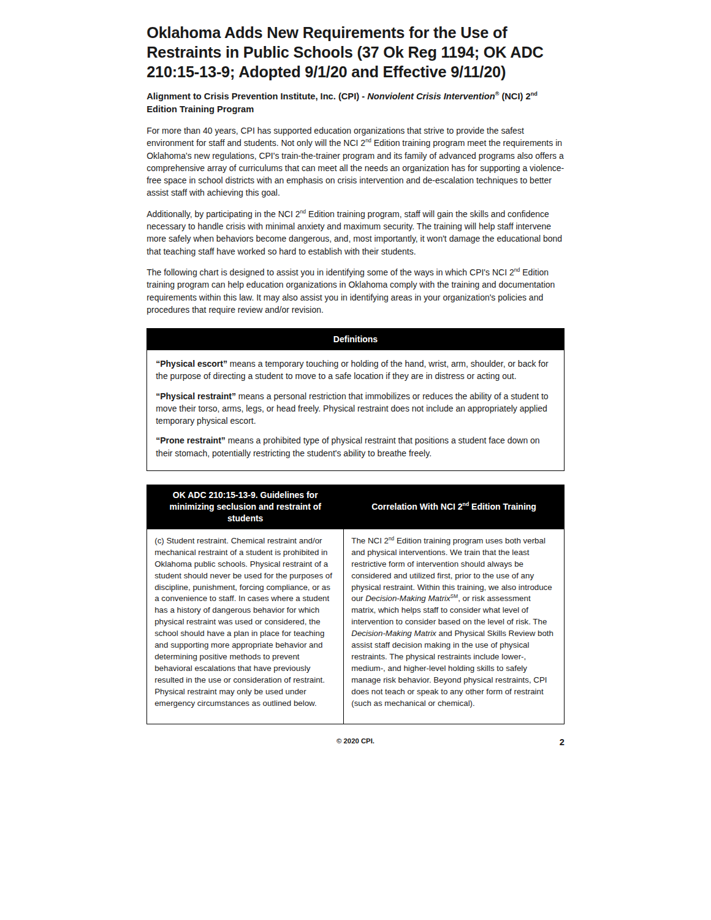Oklahoma Adds New Requirements for the Use of Restraints in Public Schools (37 Ok Reg 1194; OK ADC 210:15-13-9; Adopted 9/1/20 and Effective 9/11/20)
Alignment to Crisis Prevention Institute, Inc. (CPI) - Nonviolent Crisis Intervention® (NCI) 2nd Edition Training Program
For more than 40 years, CPI has supported education organizations that strive to provide the safest environment for staff and students. Not only will the NCI 2nd Edition training program meet the requirements in Oklahoma's new regulations, CPI's train-the-trainer program and its family of advanced programs also offers a comprehensive array of curriculums that can meet all the needs an organization has for supporting a violence-free space in school districts with an emphasis on crisis intervention and de-escalation techniques to better assist staff with achieving this goal.
Additionally, by participating in the NCI 2nd Edition training program, staff will gain the skills and confidence necessary to handle crisis with minimal anxiety and maximum security. The training will help staff intervene more safely when behaviors become dangerous, and, most importantly, it won't damage the educational bond that teaching staff have worked so hard to establish with their students.
The following chart is designed to assist you in identifying some of the ways in which CPI's NCI 2nd Edition training program can help education organizations in Oklahoma comply with the training and documentation requirements within this law. It may also assist you in identifying areas in your organization's policies and procedures that require review and/or revision.
| Definitions |
| --- |
| “Physical escort” means a temporary touching or holding of the hand, wrist, arm, shoulder, or back for the purpose of directing a student to move to a safe location if they are in distress or acting out. “Physical restraint” means a personal restriction that immobilizes or reduces the ability of a student to move their torso, arms, legs, or head freely. Physical restraint does not include an appropriately applied temporary physical escort. “Prone restraint” means a prohibited type of physical restraint that positions a student face down on their stomach, potentially restricting the student's ability to breathe freely. |
| OK ADC 210:15-13-9. Guidelines for minimizing seclusion and restraint of students | Correlation With NCI 2 nd Edition Training |
| --- | --- |
| (c) Student restraint. Chemical restraint and/or mechanical restraint of a student is prohibited in Oklahoma public schools. Physical restraint of a student should never be used for the purposes of discipline, punishment, forcing compliance, or as a convenience to staff. In cases where a student has a history of dangerous behavior for which physical restraint was used or considered, the school should have a plan in place for teaching and supporting more appropriate behavior and determining positive methods to prevent behavioral escalations that have previously resulted in the use or consideration of restraint. Physical restraint may only be used under emergency circumstances as outlined below. | The NCI 2 nd Edition training program uses both verbal and physical interventions. We train that the least restrictive form of intervention should always be considered and utilized first, prior to the use of any physical restraint. Within this training, we also introduce our Decision-Making Matrix SM , or risk assessment matrix, which helps staff to consider what level of intervention to consider based on the level of risk. The Decision-Making Matrix and Physical Skills Review both assist staff decision making in the use of physical restraints. The physical restraints include lower-, medium-, and higher-level holding skills to safely manage risk behavior. Beyond physical restraints, CPI does not teach or speak to any other form of restraint (such as mechanical or chemical). |
© 2020 CPI. 2